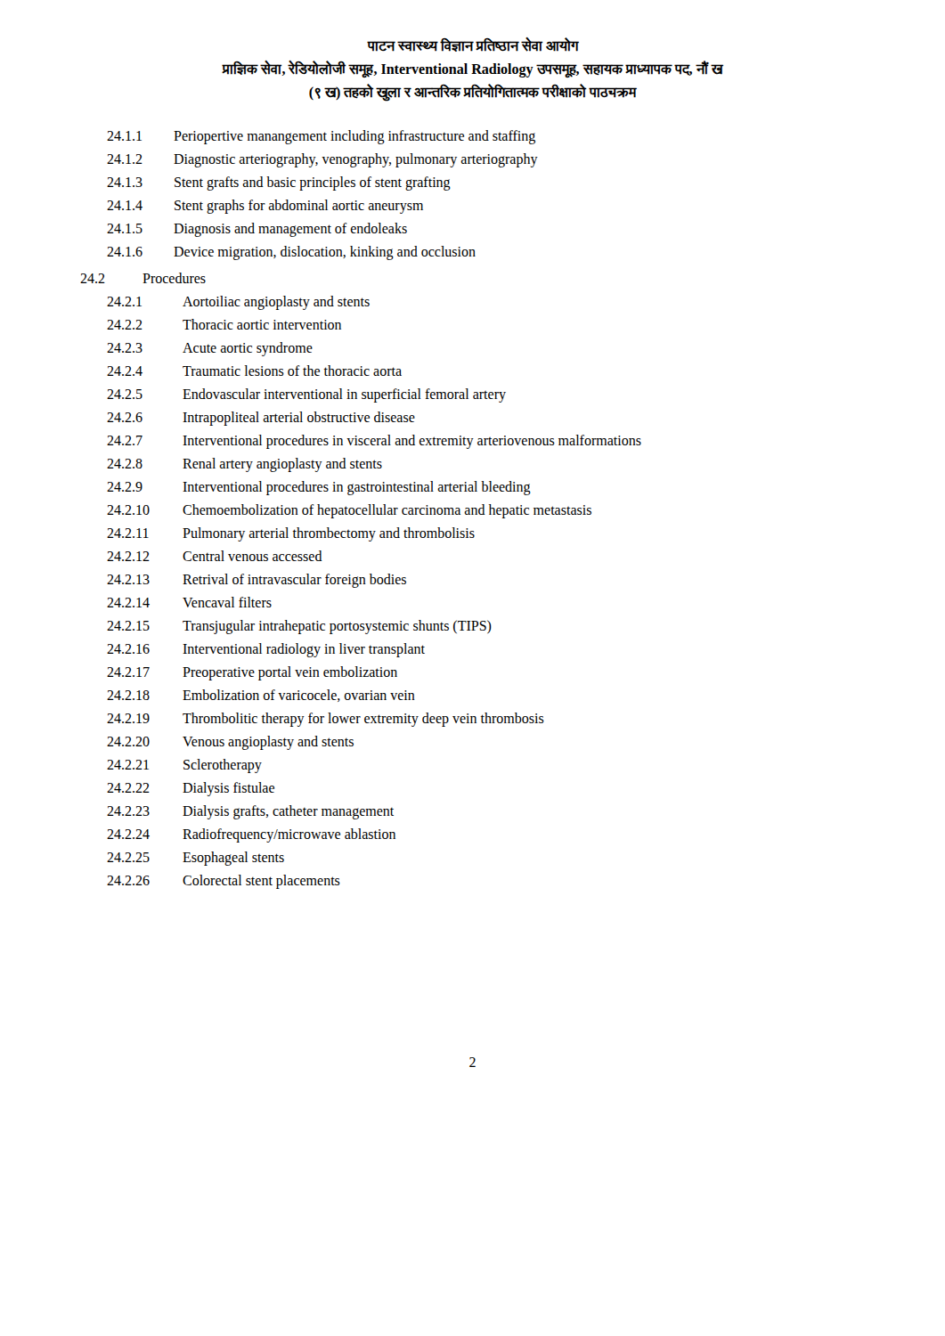पाटन स्वास्थ्य विज्ञान प्रतिष्ठान सेवा आयोग
प्राज्ञिक सेवा, रेडियोलोजी समूह, Interventional Radiology उपसमूह, सहायक प्राध्यापक पद, नौं ख
(९ ख) तहको खुला र आन्तरिक प्रतियोगितात्मक परीक्षाको पाठ्यक्रम
24.1.1 Periopertive manangement including infrastructure and staffing
24.1.2 Diagnostic arteriography, venography, pulmonary arteriography
24.1.3 Stent grafts and basic principles of stent grafting
24.1.4 Stent graphs for abdominal aortic aneurysm
24.1.5 Diagnosis and management of endoleaks
24.1.6 Device migration, dislocation, kinking and occlusion
24.2 Procedures
24.2.1 Aortoiliac angioplasty and stents
24.2.2 Thoracic aortic intervention
24.2.3 Acute aortic syndrome
24.2.4 Traumatic lesions of the thoracic aorta
24.2.5 Endovascular interventional in superficial femoral artery
24.2.6 Intrapopliteal arterial obstructive disease
24.2.7 Interventional procedures in visceral and extremity arteriovenous malformations
24.2.8 Renal artery angioplasty and stents
24.2.9 Interventional procedures in gastrointestinal arterial bleeding
24.2.10 Chemoembolization of hepatocellular carcinoma and hepatic metastasis
24.2.11 Pulmonary arterial thrombectomy and thrombolisis
24.2.12 Central venous accessed
24.2.13 Retrival of intravascular foreign bodies
24.2.14 Vencaval filters
24.2.15 Transjugular intrahepatic portosystemic shunts (TIPS)
24.2.16 Interventional radiology in liver transplant
24.2.17 Preoperative portal vein embolization
24.2.18 Embolization of varicocele, ovarian vein
24.2.19 Thrombolitic therapy for lower extremity deep vein thrombosis
24.2.20 Venous angioplasty and stents
24.2.21 Sclerotherapy
24.2.22 Dialysis fistulae
24.2.23 Dialysis grafts, catheter management
24.2.24 Radiofrequency/microwave ablastion
24.2.25 Esophageal stents
24.2.26 Colorectal stent placements
2